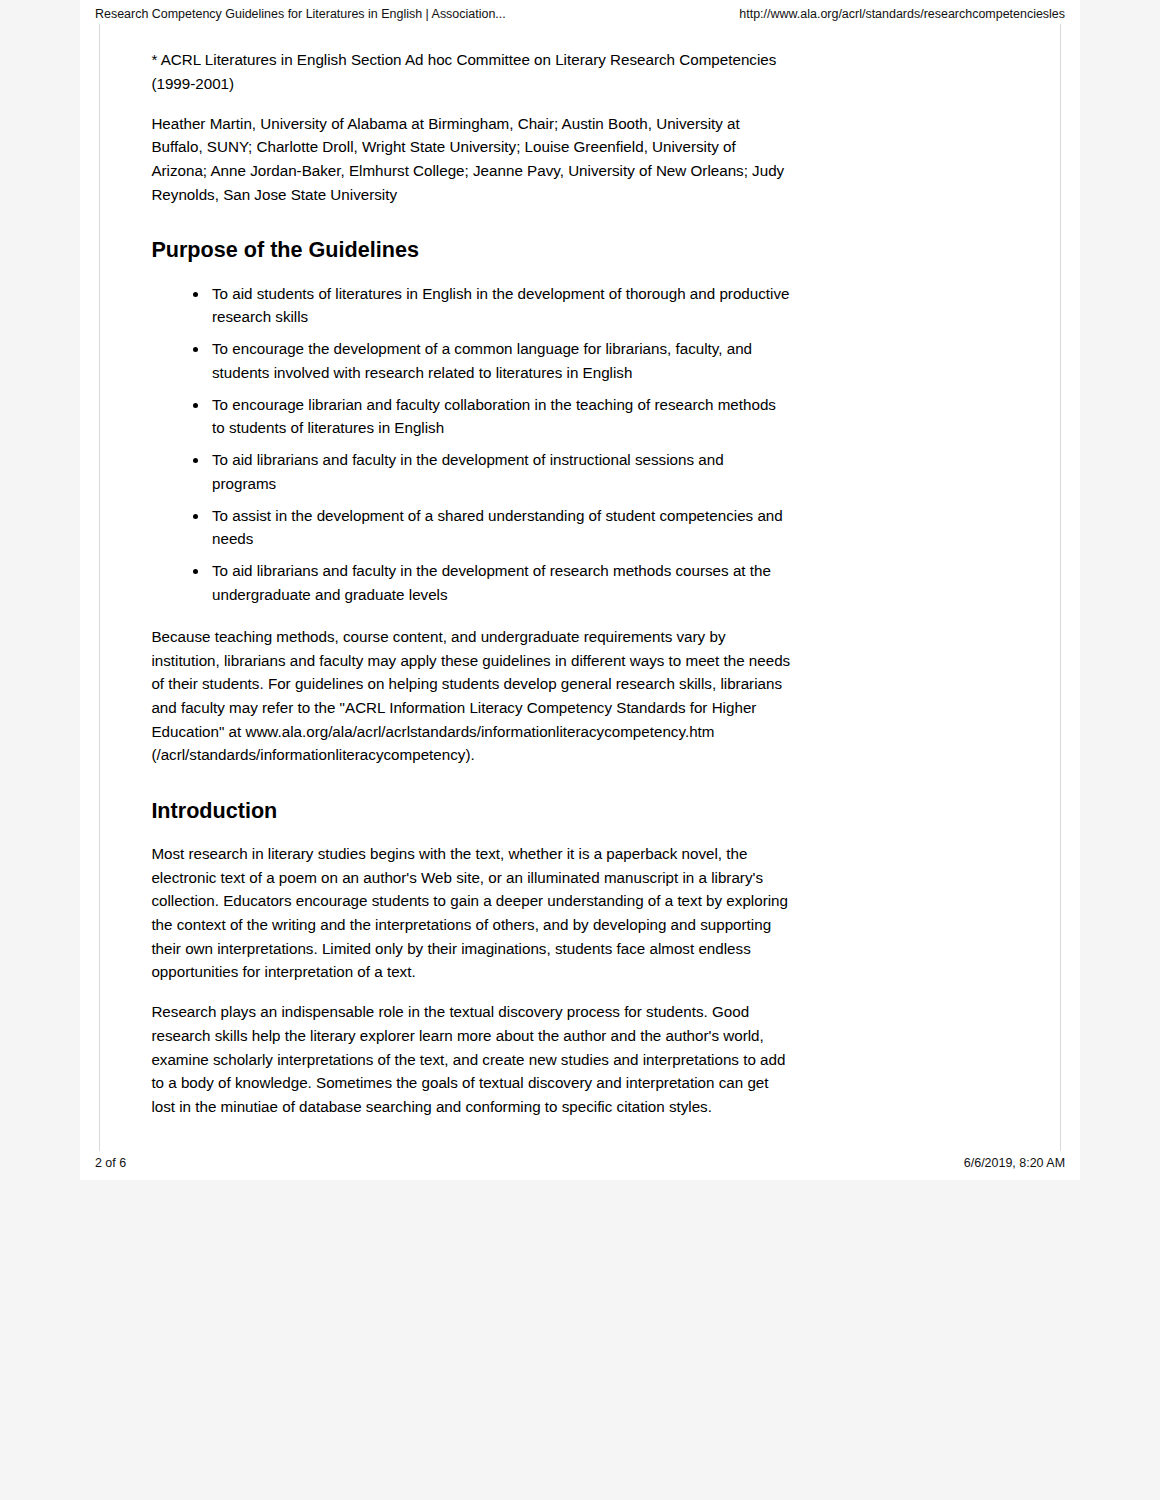Research Competency Guidelines for Literatures in English | Association... http://www.ala.org/acrl/standards/researchcompetenciesles
* ACRL Literatures in English Section Ad hoc Committee on Literary Research Competencies (1999-2001)
Heather Martin, University of Alabama at Birmingham, Chair; Austin Booth, University at Buffalo, SUNY; Charlotte Droll, Wright State University; Louise Greenfield, University of Arizona; Anne Jordan-Baker, Elmhurst College; Jeanne Pavy, University of New Orleans; Judy Reynolds, San Jose State University
Purpose of the Guidelines
To aid students of literatures in English in the development of thorough and productive research skills
To encourage the development of a common language for librarians, faculty, and students involved with research related to literatures in English
To encourage librarian and faculty collaboration in the teaching of research methods to students of literatures in English
To aid librarians and faculty in the development of instructional sessions and programs
To assist in the development of a shared understanding of student competencies and needs
To aid librarians and faculty in the development of research methods courses at the undergraduate and graduate levels
Because teaching methods, course content, and undergraduate requirements vary by institution, librarians and faculty may apply these guidelines in different ways to meet the needs of their students. For guidelines on helping students develop general research skills, librarians and faculty may refer to the "ACRL Information Literacy Competency Standards for Higher Education" at www.ala.org/ala/acrl/acrlstandards/informationliteracycompetency.htm (/acrl/standards/informationliteracycompetency).
Introduction
Most research in literary studies begins with the text, whether it is a paperback novel, the electronic text of a poem on an author's Web site, or an illuminated manuscript in a library's collection. Educators encourage students to gain a deeper understanding of a text by exploring the context of the writing and the interpretations of others, and by developing and supporting their own interpretations. Limited only by their imaginations, students face almost endless opportunities for interpretation of a text.
Research plays an indispensable role in the textual discovery process for students. Good research skills help the literary explorer learn more about the author and the author's world, examine scholarly interpretations of the text, and create new studies and interpretations to add to a body of knowledge. Sometimes the goals of textual discovery and interpretation can get lost in the minutiae of database searching and conforming to specific citation styles.
2 of 6 6/6/2019, 8:20 AM